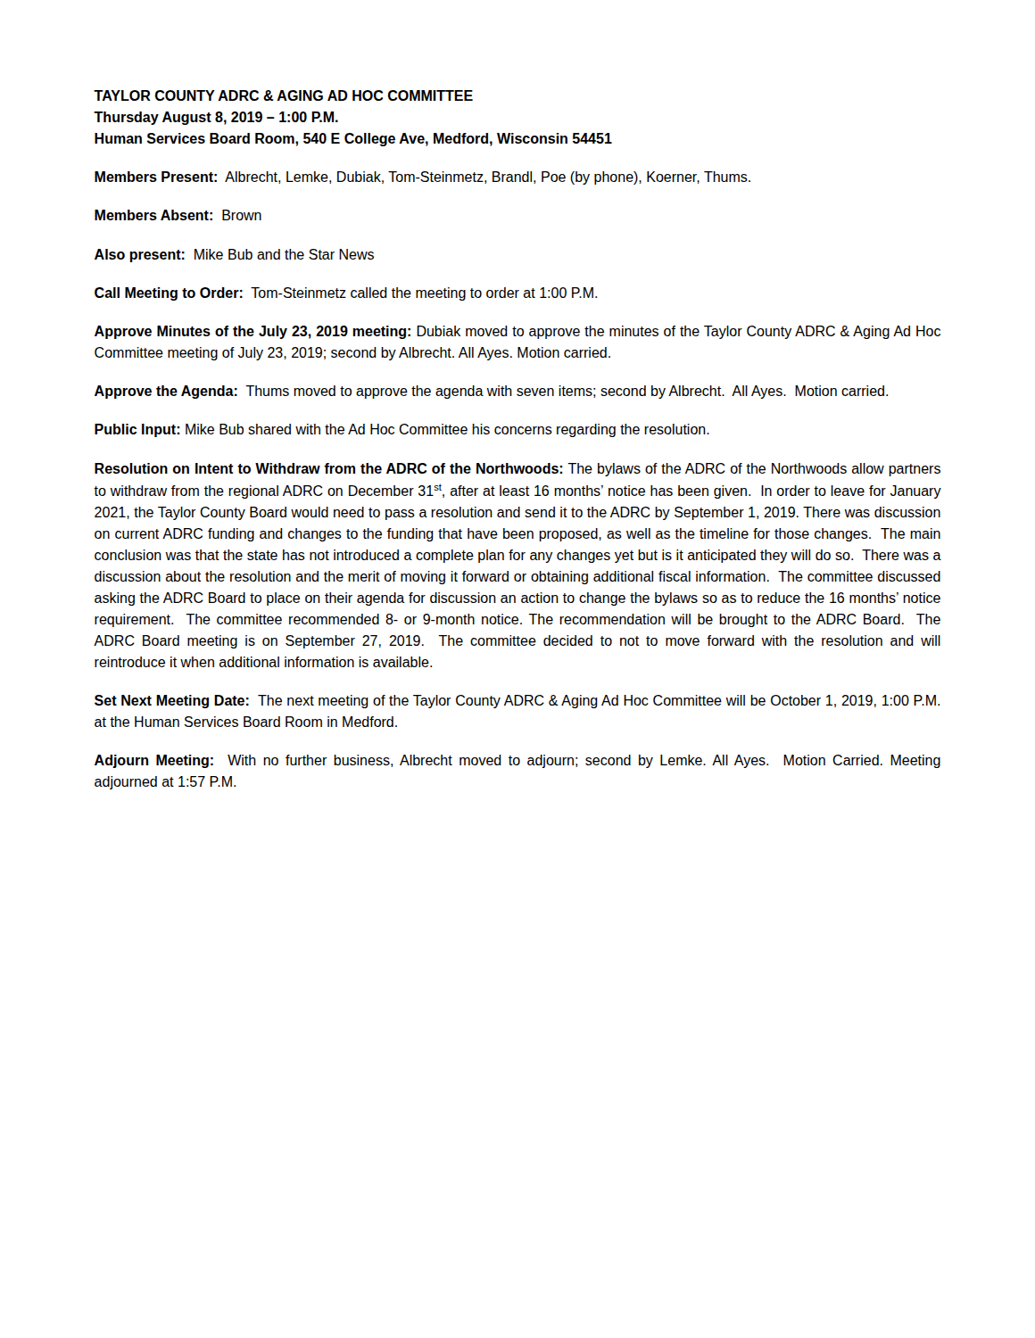TAYLOR COUNTY ADRC & AGING AD HOC COMMITTEE
Thursday August 8, 2019 – 1:00 P.M.
Human Services Board Room, 540 E College Ave, Medford, Wisconsin 54451
Members Present: Albrecht, Lemke, Dubiak, Tom-Steinmetz, Brandl, Poe (by phone), Koerner, Thums.
Members Absent: Brown
Also present: Mike Bub and the Star News
Call Meeting to Order: Tom-Steinmetz called the meeting to order at 1:00 P.M.
Approve Minutes of the July 23, 2019 meeting: Dubiak moved to approve the minutes of the Taylor County ADRC & Aging Ad Hoc Committee meeting of July 23, 2019; second by Albrecht. All Ayes. Motion carried.
Approve the Agenda: Thums moved to approve the agenda with seven items; second by Albrecht. All Ayes. Motion carried.
Public Input: Mike Bub shared with the Ad Hoc Committee his concerns regarding the resolution.
Resolution on Intent to Withdraw from the ADRC of the Northwoods: The bylaws of the ADRC of the Northwoods allow partners to withdraw from the regional ADRC on December 31st, after at least 16 months’ notice has been given. In order to leave for January 2021, the Taylor County Board would need to pass a resolution and send it to the ADRC by September 1, 2019. There was discussion on current ADRC funding and changes to the funding that have been proposed, as well as the timeline for those changes. The main conclusion was that the state has not introduced a complete plan for any changes yet but is it anticipated they will do so. There was a discussion about the resolution and the merit of moving it forward or obtaining additional fiscal information. The committee discussed asking the ADRC Board to place on their agenda for discussion an action to change the bylaws so as to reduce the 16 months’ notice requirement. The committee recommended 8- or 9-month notice. The recommendation will be brought to the ADRC Board. The ADRC Board meeting is on September 27, 2019. The committee decided to not to move forward with the resolution and will reintroduce it when additional information is available.
Set Next Meeting Date: The next meeting of the Taylor County ADRC & Aging Ad Hoc Committee will be October 1, 2019, 1:00 P.M. at the Human Services Board Room in Medford.
Adjourn Meeting: With no further business, Albrecht moved to adjourn; second by Lemke. All Ayes. Motion Carried. Meeting adjourned at 1:57 P.M.